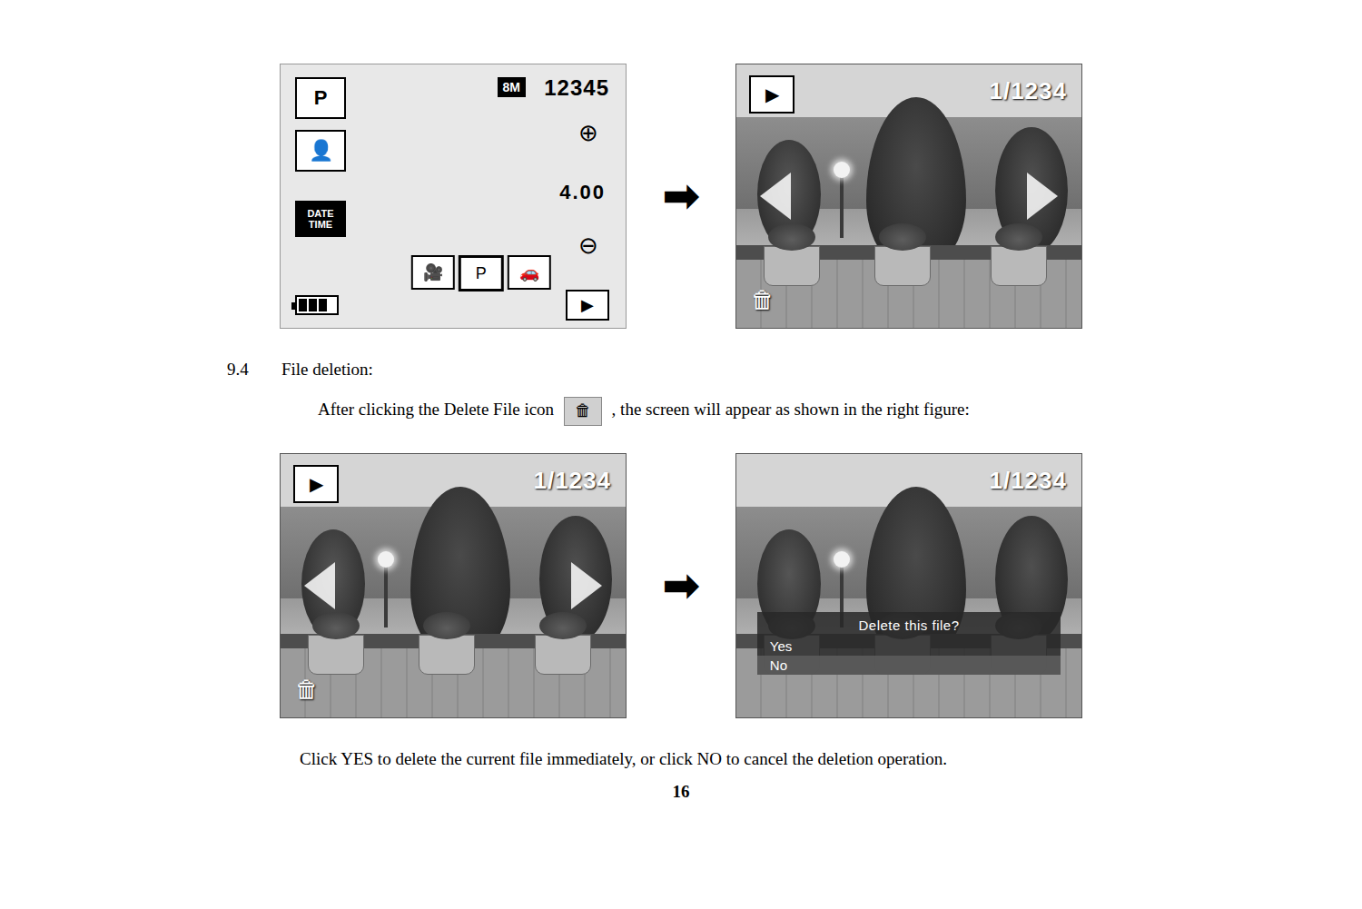P
👤
DATE TIME
8M
12345
⊕
4.00
⊖
🎥
P
🚗
▶
➡
▶
1/1234
🗑
9.4 File deletion:
After clicking the Delete File icon 🗑 , the screen will appear as shown in the right figure:
▶
1/1234
🗑
➡
1/1234
Delete this file?
Yes
No
Click YES to delete the current file immediately, or click NO to cancel the deletion operation.
16